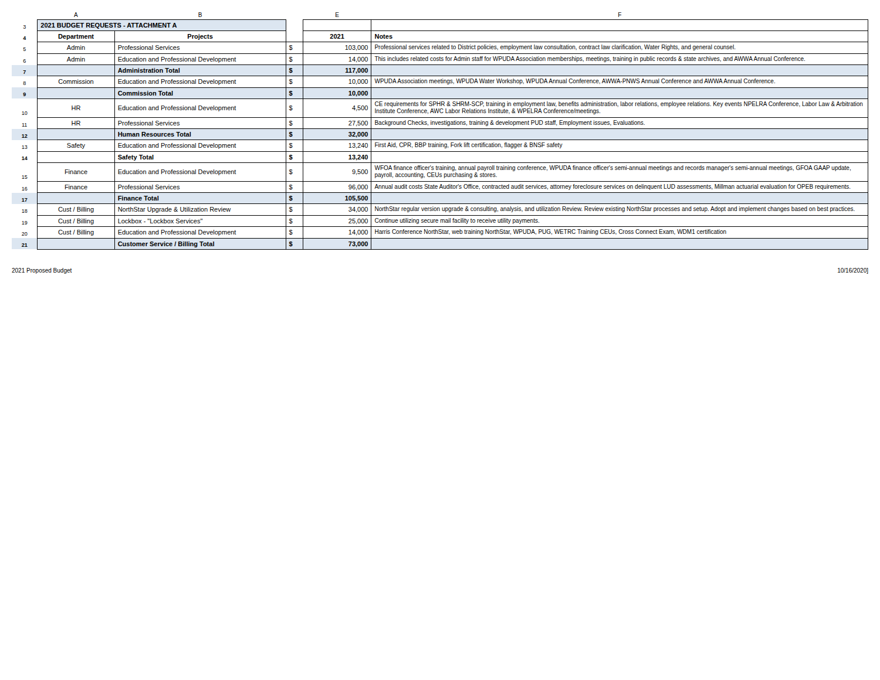| | A | B | | E | F |
| 3 | 2021 BUDGET REQUESTS - ATTACHMENT A | | | |
| 4 | Department | Projects | | 2021 | Notes |
| 5 | Admin | Professional Services | $ | 103,000 | Professional services related to District policies, employment law consultation, contract law clarification, Water Rights, and general counsel. |
| 6 | Admin | Education and Professional Development | $ | 14,000 | This includes related costs for Admin staff for WPUDA Association memberships, meetings, training in public records & state archives, and AWWA Annual Conference. |
| 7 | | Administration Total | $ | 117,000 | |
| 8 | Commission | Education and Professional Development | $ | 10,000 | WPUDA Association meetings, WPUDA Water Workshop, WPUDA Annual Conference, AWWA-PNWS Annual Conference and AWWA Annual Conference. |
| 9 | | Commission Total | $ | 10,000 | |
| 10 | HR | Education and Professional Development | $ | 4,500 | CE requirements for SPHR & SHRM-SCP, training in employment law, benefits administration, labor relations, employee relations. Key events NPELRA Conference, Labor Law & Arbitration Institute Conference, AWC Labor Relations Institute, & WPELRA Conference/meetings. |
| 11 | HR | Professional Services | $ | 27,500 | Background Checks, investigations, training & development PUD staff, Employment issues, Evaluations. |
| 12 | | Human Resources Total | $ | 32,000 | |
| 13 | Safety | Education and Professional Development | $ | 13,240 | First Aid, CPR, BBP training, Fork lift certification, flagger & BNSF safety |
| 14 | | Safety Total | $ | 13,240 | |
| 15 | Finance | Education and Professional Development | $ | 9,500 | WFOA finance officer's training, annual payroll training conference, WPUDA finance officer's semi-annual meetings and records manager's semi-annual meetings, GFOA GAAP update, payroll, accounting, CEUs purchasing & stores. |
| 16 | Finance | Professional Services | $ | 96,000 | Annual audit costs State Auditor's Office, contracted audit services, attorney foreclosure services on delinquent LUD assessments, Millman actuarial evaluation for OPEB requirements. |
| 17 | | Finance Total | $ | 105,500 | |
| 18 | Cust / Billing | NorthStar Upgrade & Utilization Review | $ | 34,000 | NorthStar regular version upgrade & consulting, analysis, and utilization Review. Review existing NorthStar processes and setup. Adopt and implement changes based on best practices. |
| 19 | Cust / Billing | Lockbox - "Lockbox Services" | $ | 25,000 | Continue utilizing secure mail facility to receive utility payments. |
| 20 | Cust / Billing | Education and Professional Development | $ | 14,000 | Harris Conference NorthStar, web training NorthStar, WPUDA, PUG, WETRC Training CEUs, Cross Connect Exam, WDM1 certification |
| 21 | | Customer Service / Billing Total | $ | 73,000 | |
2021 Proposed Budget
10/16/2020]